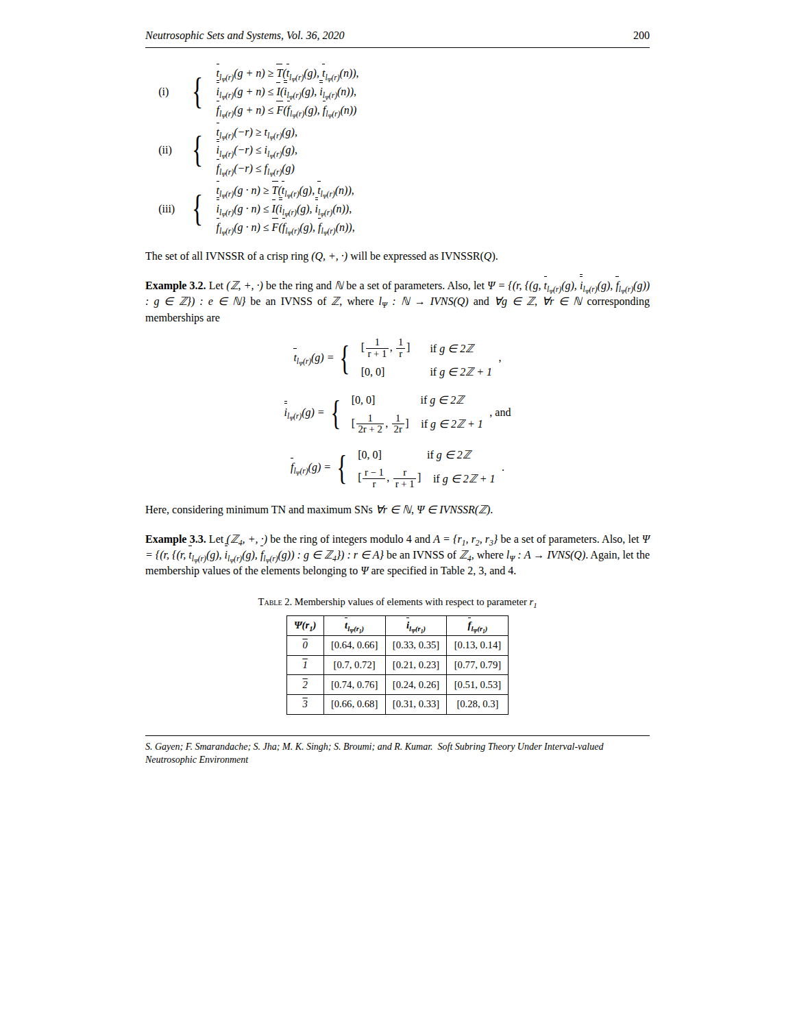Neutrosophic Sets and Systems, Vol. 36, 2020 200
(i) {
tlΨ(r)(g + n) ≥ T(tlΨ(r)(g), tlΨ(r)(n)),
ilΨ(r)(g + n) ≤ I(ilΨ(r)(g), ilΨ(r)(n)),
flΨ(r)(g + n) ≤ F(flΨ(r)(g), flΨ(r)(n))
(ii) {
tlΨ(r)(−r) ≥ tlΨ(r)(g),
ilΨ(r)(−r) ≤ ilΨ(r)(g),
flΨ(r)(−r) ≤ flΨ(r)(g)
(iii) {
tlΨ(r)(g · n) ≥ T(tlΨ(r)(g), tlΨ(r)(n)),
ilΨ(r)(g · n) ≤ I(ilΨ(r)(g), ilΨ(r)(n)),
flΨ(r)(g · n) ≤ F(flΨ(r)(g), flΨ(r)(n)),
The set of all IVNSSR of a crisp ring (Q, +, ·) will be expressed as IVNSSR(Q).
Example 3.2. Let (ℤ, +, ·) be the ring and ℕ be a set of parameters. Also, let Ψ = {(r, {(g, tlΨ(r)(g), ilΨ(r)(g), flΨ(r)(g)) : g ∈ ℤ}) : e ∈ ℕ} be an IVNSS of ℤ, where lΨ : ℕ → IVNS(Q) and ∀g ∈ ℤ, ∀r ∈ ℕ corresponding memberships are
tlΨ(r)(g) = {
[1 r + 1, 1 r] if g ∈ 2ℤ
[0, 0] if g ∈ 2ℤ + 1
,
ilΨ(r)(g) = {
[0, 0] if g ∈ 2ℤ
[12r + 2, 12r] if g ∈ 2ℤ + 1
, and
flΨ(r)(g) = {
[0, 0] if g ∈ 2ℤ
[r − 1 r, rr + 1] if g ∈ 2ℤ + 1
.
Here, considering minimum TN and maximum SNs ∀r ∈ ℕ, Ψ ∈ IVNSSR(ℤ).
Example 3.3. Let (ℤ4, +, ·) be the ring of integers modulo 4 and A = {r1, r2, r3} be a set of parameters. Also, let Ψ = {(r, {(r, tlΨ(r)(g), ilΨ(r)(g), flΨ(r)(g)) : g ∈ ℤ4}) : r ∈ A} be an IVNSS of ℤ4, where lΨ : A → IVNS(Q). Again, let the membership values of the elements belonging to Ψ are specified in Table 2, 3, and 4.
Table 2. Membership values of elements with respect to parameter r1
| Ψ(r 1 ) | t l Ψ (r 1 ) | i l Ψ (r 1 ) | f l Ψ (r 1 ) |
| --- | --- | --- | --- |
| 0 | [0.64, 0.66] | [0.33, 0.35] | [0.13, 0.14] |
| 1 | [0.7, 0.72] | [0.21, 0.23] | [0.77, 0.79] |
| 2 | [0.74, 0.76] | [0.24, 0.26] | [0.51, 0.53] |
| 3 | [0.66, 0.68] | [0.31, 0.33] | [0.28, 0.3] |
S. Gayen; F. Smarandache; S. Jha; M. K. Singh; S. Broumi; and R. Kumar. Soft Subring Theory Under Interval-valued Neutrosophic Environment